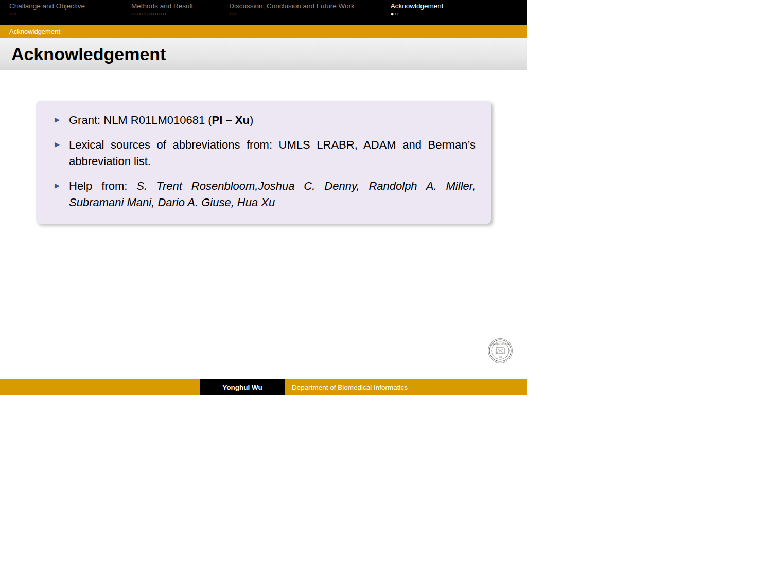Challange and Objective ○○
Methods and Result ○○○○○○○○○
Discussion, Conclusion and Future Work ○○
Acknowldgement ●○
Acknowldgement
Acknowledgement
Grant: NLM R01LM010681 (PI – Xu)
Lexical sources of abbreviations from: UMLS LRABR, ADAM and Berman’s abbreviation list.
Help from: S. Trent Rosenbloom,Joshua C. Denny, Randolph A. Miller, Subramani Mani, Dario A. Giuse, Hua Xu
VANDERBILT UNIVERSITY 1873
Yonghui Wu
Department of Biomedical Informatics